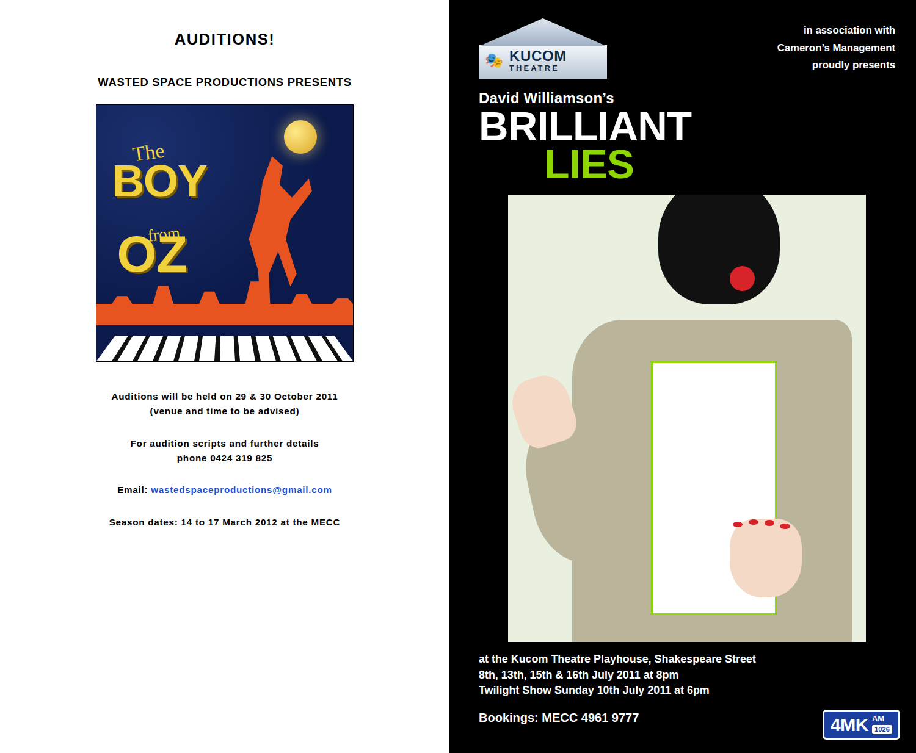AUDITIONS!
WASTED SPACE PRODUCTIONS PRESENTS
The BOY from OZ
Auditions will be held on 29 & 30 October 2011
(venue and time to be advised)
For audition scripts and further details
phone 0424 319 825
Email: wastedspaceproductions@gmail.com
Season dates: 14 to 17 March 2012 at the MECC
🎭
KUCOM THEATRE
in association with
Cameron’s Management
proudly presents
David Williamson’s
BRILLIANT
LIES
at the Kucom Theatre Playhouse, Shakespeare Street
8th, 13th, 15th & 16th July 2011 at 8pm
Twilight Show Sunday 10th July 2011 at 6pm
Bookings: MECC 4961 9777
4MK AM 1026